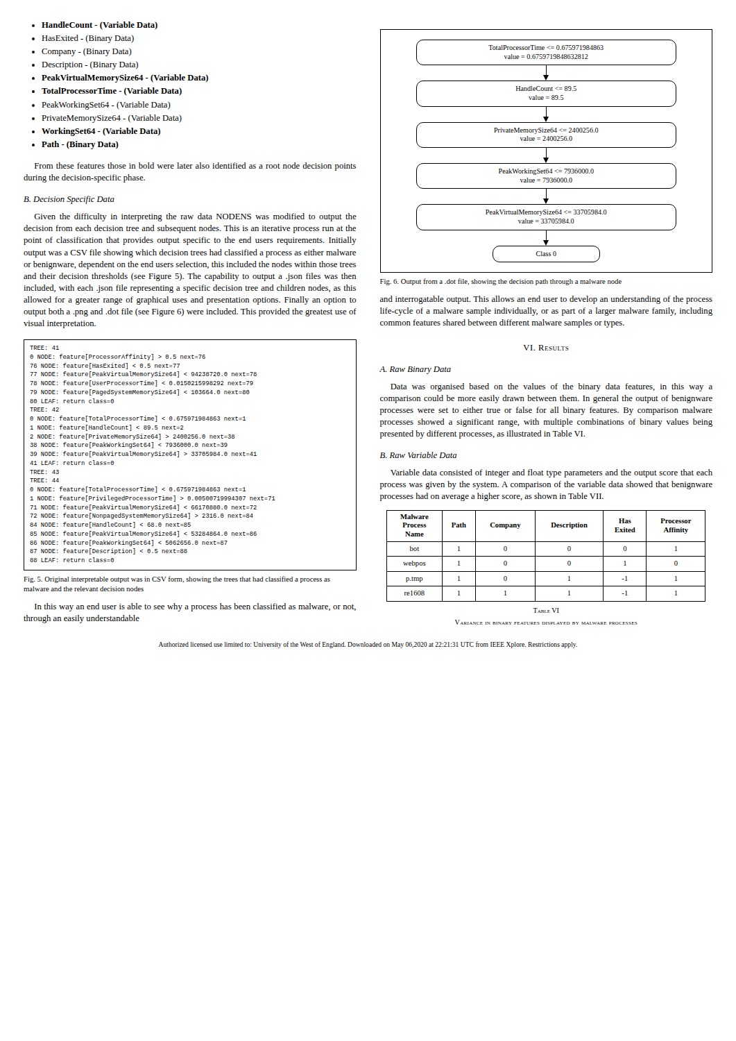HandleCount - (Variable Data)
HasExited - (Binary Data)
Company - (Binary Data)
Description - (Binary Data)
PeakVirtualMemorySize64 - (Variable Data)
TotalProcessorTime - (Variable Data)
PeakWorkingSet64 - (Variable Data)
PrivateMemorySize64 - (Variable Data)
WorkingSet64 - (Variable Data)
Path - (Binary Data)
From these features those in bold were later also identified as a root node decision points during the decision-specific phase.
B. Decision Specific Data
Given the difficulty in interpreting the raw data NODENS was modified to output the decision from each decision tree and subsequent nodes. This is an iterative process run at the point of classification that provides output specific to the end users requirements. Initially output was a CSV file showing which decision trees had classified a process as either malware or benignware, dependent on the end users selection, this included the nodes within those trees and their decision thresholds (see Figure 5). The capability to output a .json files was then included, with each .json file representing a specific decision tree and children nodes, as this allowed for a greater range of graphical uses and presentation options. Finally an option to output both a .png and .dot file (see Figure 6) were included. This provided the greatest use of visual interpretation.
TREE: 41 0 NODE: feature[ProcessorAffinity] > 0.5 next=76 76 NODE: feature[HasExited] < 0.5 next=77 77 NODE: feature[PeakVirtualMemorySize64] < 94238720.0 next=78 78 NODE: feature[UserProcessorTime] < 0.0150215998292 next=79 79 NODE: feature[PagedSystemMemorySize64] < 103664.0 next=80 80 LEAF: return class=0 TREE: 42 0 NODE: feature[TotalProcessorTime] < 0.675971984863 next=1 1 NODE: feature[HandleCount] < 89.5 next=2 2 NODE: feature[PrivateMemorySize64] > 2400256.0 next=38 38 NODE: feature[PeakWorkingSet64] < 7936000.0 next=39 39 NODE: feature[PeakVirtualMemorySize64] > 33705984.0 next=41 41 LEAF: return class=0 TREE: 43 TREE: 44 0 NODE: feature[TotalProcessorTime] < 0.675971984863 next=1 1 NODE: feature[PrivilegedProcessorTime] > 0.00500719994307 next=71 71 NODE: feature[PeakVirtualMemorySize64] < 66170880.0 next=72 72 NODE: feature[NonpagedSystemMemorySize64] > 2316.0 next=84 84 NODE: feature[HandleCount] < 68.0 next=85 85 NODE: feature[PeakVirtualMemorySize64] < 53284864.0 next=86 86 NODE: feature[PeakWorkingSet64] < 5062656.0 next=87 87 NODE: feature[Description] < 0.5 next=88 88 LEAF: return class=0
Fig. 5. Original interpretable output was in CSV form, showing the trees that had classified a process as malware and the relevant decision nodes
In this way an end user is able to see why a process has been classified as malware, or not, through an easily understandable
TotalProcessorTime <= 0.675971984863
value = 0.6759719848632812
HandleCount <= 89.5
value = 89.5
PrivateMemorySize64 <= 2400256.0
value = 2400256.0
PeakWorkingSet64 <= 7936000.0
value = 7936000.0
PeakVirtualMemorySize64 <= 33705984.0
value = 33705984.0
Class 0
Fig. 6. Output from a .dot file, showing the decision path through a malware node
and interrogatable output. This allows an end user to develop an understanding of the process life-cycle of a malware sample individually, or as part of a larger malware family, including common features shared between different malware samples or types.
VI. Results
A. Raw Binary Data
Data was organised based on the values of the binary data features, in this way a comparison could be more easily drawn between them. In general the output of benignware processes were set to either true or false for all binary features. By comparison malware processes showed a significant range, with multiple combinations of binary values being presented by different processes, as illustrated in Table VI.
B. Raw Variable Data
Variable data consisted of integer and float type parameters and the output score that each process was given by the system. A comparison of the variable data showed that benignware processes had on average a higher score, as shown in Table VII.
| Malware Process Name | Path | Company | Description | Has Exited | Processor Affinity |
| --- | --- | --- | --- | --- | --- |
| bot | 1 | 0 | 0 | 0 | 1 |
| webpos | 1 | 0 | 0 | 1 | 0 |
| p.tmp | 1 | 0 | 1 | -1 | 1 |
| re1608 | 1 | 1 | 1 | -1 | 1 |
Table VI
Variance in binary features displayed by malware processes
Authorized licensed use limited to: University of the West of England. Downloaded on May 06,2020 at 22:21:31 UTC from IEEE Xplore. Restrictions apply.